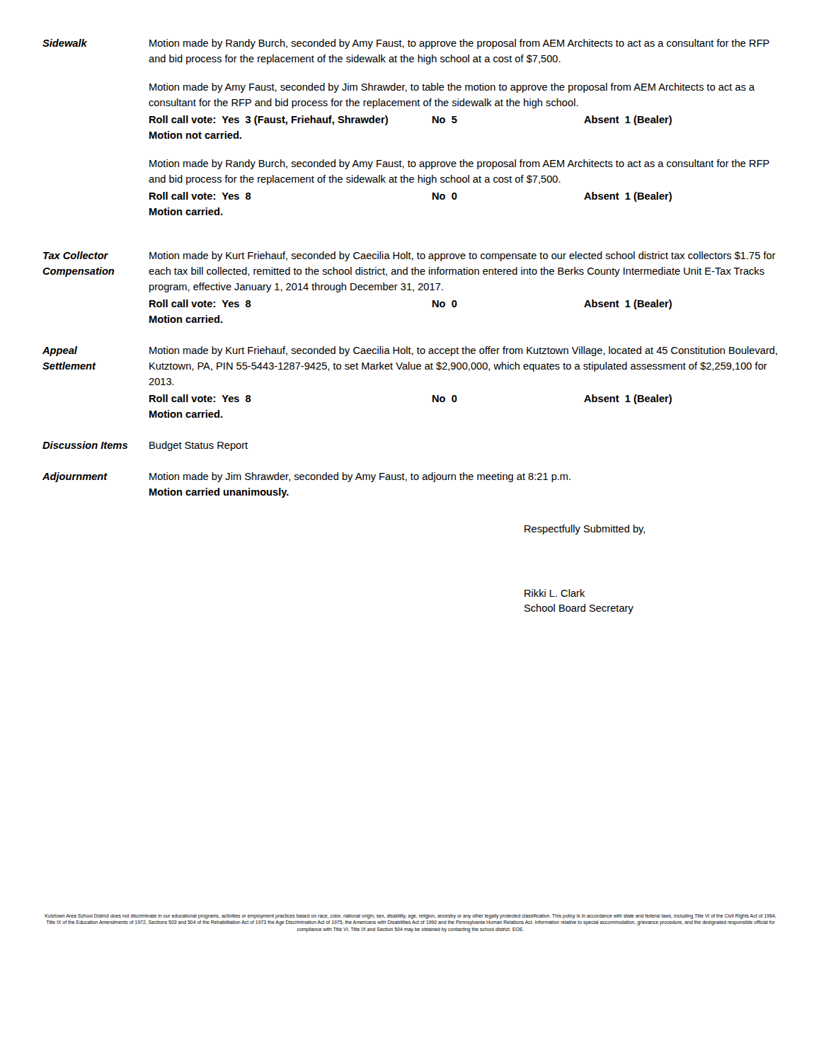Sidewalk
Motion made by Randy Burch, seconded by Amy Faust, to approve the proposal from AEM Architects to act as a consultant for the RFP and bid process for the replacement of the sidewalk at the high school at a cost of $7,500.
Motion made by Amy Faust, seconded by Jim Shrawder, to table the motion to approve the proposal from AEM Architects to act as a consultant for the RFP and bid process for the replacement of the sidewalk at the high school.
Roll call vote: Yes 3 (Faust, Friehauf, Shrawder) No 5 Absent 1 (Bealer)
Motion not carried.
Motion made by Randy Burch, seconded by Amy Faust, to approve the proposal from AEM Architects to act as a consultant for the RFP and bid process for the replacement of the sidewalk at the high school at a cost of $7,500.
Roll call vote: Yes 8 No 0 Absent 1 (Bealer)
Motion carried.
Tax Collector
Compensation
Motion made by Kurt Friehauf, seconded by Caecilia Holt, to approve to compensate to our elected school district tax collectors $1.75 for each tax bill collected, remitted to the school district, and the information entered into the Berks County Intermediate Unit E-Tax Tracks program, effective January 1, 2014 through December 31, 2017.
Roll call vote: Yes 8 No 0 Absent 1 (Bealer)
Motion carried.
Appeal
Settlement
Motion made by Kurt Friehauf, seconded by Caecilia Holt, to accept the offer from Kutztown Village, located at 45 Constitution Boulevard, Kutztown, PA, PIN 55-5443-1287-9425, to set Market Value at $2,900,000, which equates to a stipulated assessment of $2,259,100 for 2013.
Roll call vote: Yes 8 No 0 Absent 1 (Bealer)
Motion carried.
Discussion Items
Budget Status Report
Adjournment
Motion made by Jim Shrawder, seconded by Amy Faust, to adjourn the meeting at 8:21 p.m.
Motion carried unanimously.
Respectfully Submitted by,
Rikki L. Clark
School Board Secretary
Kutztown Area School District does not discriminate in our educational programs, activities or employment practices based on race, color, national origin, sex, disability, age, religion, ancestry or any other legally protected classification. This policy is in accordance with state and federal laws, including Title VI of the Civil Rights Act of 1964, Title IX of the Education Amendments of 1972, Sections 503 and 504 of the Rehabilitation Act of 1973 the Age Discrimination Act of 1975, the Americans with Disabilities Act of 1990 and the Pennsylvania Human Relations Act. Information relative to special accommodation, grievance procedure, and the designated responsible official for compliance with Title VI, Title IX and Section 504 may be obtained by contacting the school district. EOE.